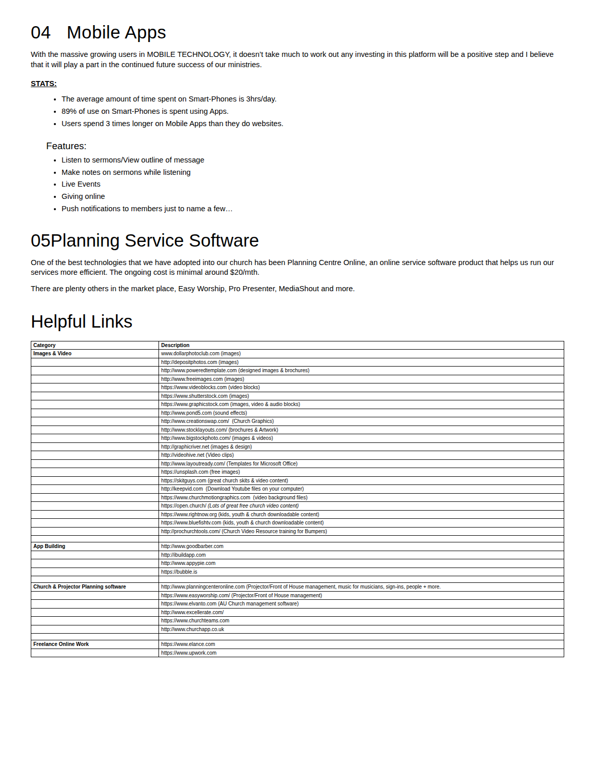04 Mobile Apps
With the massive growing users in MOBILE TECHNOLOGY, it doesn’t take much to work out any investing in this platform will be a positive step and I believe that it will play a part in the continued future success of our ministries.
STATS:
The average amount of time spent on Smart-Phones is 3hrs/day.
89% of use on Smart-Phones is spent using Apps.
Users spend 3 times longer on Mobile Apps than they do websites.
Features:
Listen to sermons/View outline of message
Make notes on sermons while listening
Live Events
Giving online
Push notifications to members just to name a few…
05 Planning Service Software
One of the best technologies that we have adopted into our church has been Planning Centre Online, an online service software product that helps us run our services more efficient. The ongoing cost is minimal around $20/mth.
There are plenty others in the market place, Easy Worship, Pro Presenter, MediaShout and more.
Helpful Links
| Category | Description |
| --- | --- |
| Images & Video | www.dollarphotoclub.com (images) |
| | http://depositphotos.com (images) |
| | http://www.poweredtemplate.com (designed images & brochures) |
| | http://www.freeimages.com (images) |
| | https://www.videoblocks.com (video blocks) |
| | https://www.shutterstock.com (images) |
| | https://www.graphicstock.com (images, video & audio blocks) |
| | http://www.pond5.com (sound effects) |
| | http://www.creationswap.com/ (Church Graphics) |
| | http://www.stocklayouts.com/ (brochures & Artwork) |
| | http://www.bigstockphoto.com/ (images & videos) |
| | http://graphicriver.net (images & design) |
| | http://videohive.net (Video clips) |
| | http://www.layoutready.com/ (Templates for Microsoft Office) |
| | https://unsplash.com (free images) |
| | https://skitguys.com (great church skits & video content) |
| | http://keepvid.com (Download Youtube files on your computer) |
| | https://www.churchmotiongraphics.com (video background files) |
| | https://open.church/ (Lots of great free church video content) |
| | https://www.rightnow.org (kids, youth & church downloadable content) |
| | https://www.bluefishtv.com (kids, youth & church downloadable content) |
| | http://prochurchtools.com/ (Church Video Resource training for Bumpers) |
| App Building | http://www.goodbarber.com |
| | http://ibuildapp.com |
| | http://www.appypie.com |
| | https://bubble.is |
| Church & Projector Planning software | http://www.planningcenteronline.com (Projector/Front of House management, music for musicians, sign-ins, people + more. |
| | https://www.easyworship.com/ (Projector/Front of House management) |
| | https://www.elvanto.com (AU Church management software) |
| | http://www.excellerate.com/ |
| | https://www.churchteams.com |
| | http://www.churchapp.co.uk |
| Freelance Online Work | https://www.elance.com |
| | https://www.upwork.com |